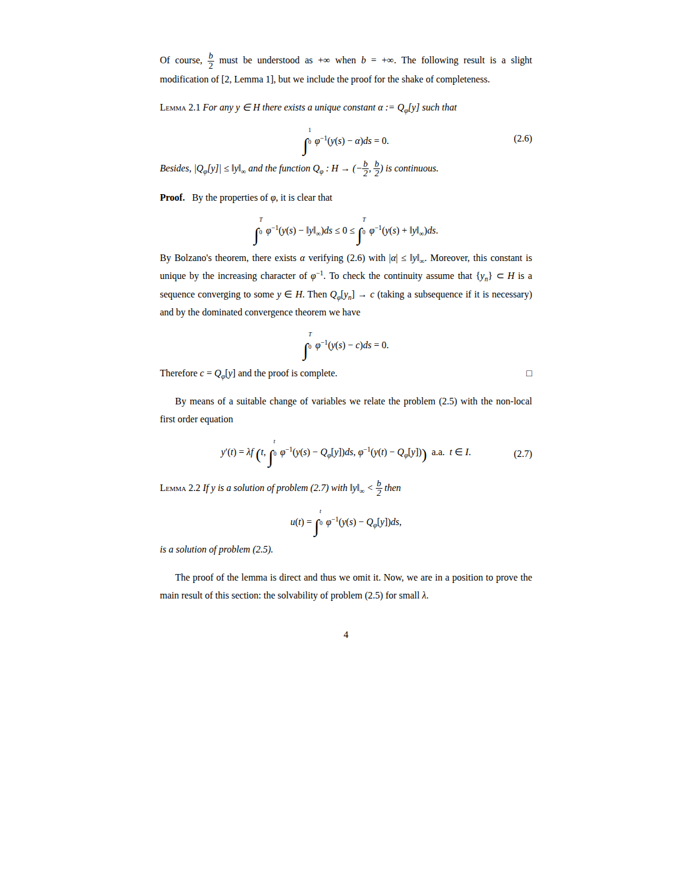Of course, b 2 must be understood as +∞ when b = +∞. The following result is a slight modification of [2, Lemma 1], but we include the proof for the shake of completeness.
Lemma 2.1 For any y ∈ H there exists a unique constant α := Qφ[y] such that
∫10 φ−1(y(s) − α)ds = 0. (2.6)
Besides, |Qφ[y]| ≤ ‖y‖∞ and the function Qφ : H → (−b 2, b 2) is continuous.
Proof. By the properties of φ, it is clear that
∫T 0 φ−1(y(s) − ‖y‖∞)ds ≤ 0 ≤ ∫T 0 φ−1(y(s) + ‖y‖∞)ds.
By Bolzano's theorem, there exists α verifying (2.6) with |α| ≤ ‖y‖∞. Moreover, this constant is unique by the increasing character of φ−1. To check the continuity assume that {yn} ⊂ H is a sequence converging to some y ∈ H. Then Qφ[yn] → c (taking a subsequence if it is necessary) and by the dominated convergence theorem we have
∫T 0 φ−1(y(s) − c)ds = 0.
Therefore c = Qφ[y] and the proof is complete.□
By means of a suitable change of variables we relate the problem (2.5) with the non-local first order equation
y′(t) = λf (t, ∫t 0 φ−1(y(s) − Qφ[y])ds, φ−1(y(t) − Qφ[y])) a.a. t ∈ I. (2.7)
Lemma 2.2 If y is a solution of problem (2.7) with ‖y‖∞ < b 2 then
u(t) = ∫t 0 φ−1(y(s) − Qφ[y])ds,
is a solution of problem (2.5).
The proof of the lemma is direct and thus we omit it. Now, we are in a position to prove the main result of this section: the solvability of problem (2.5) for small λ.
4